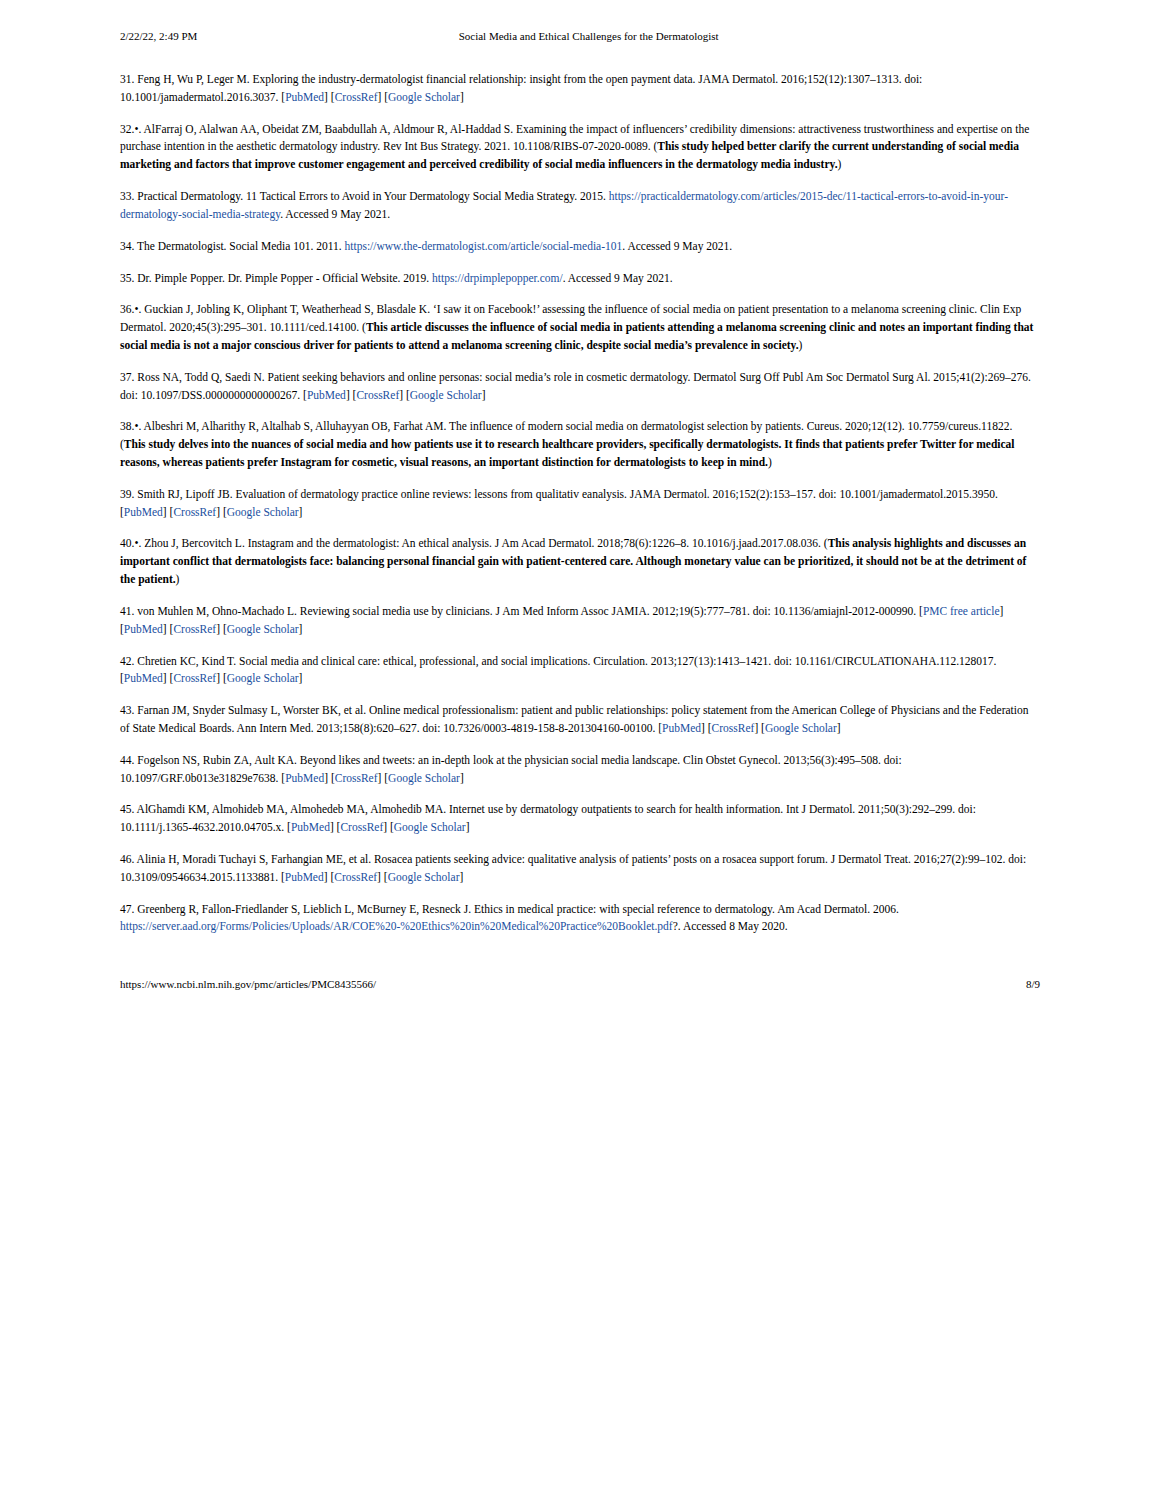2/22/22, 2:49 PM
Social Media and Ethical Challenges for the Dermatologist
31. Feng H, Wu P, Leger M. Exploring the industry-dermatologist financial relationship: insight from the open payment data. JAMA Dermatol. 2016;152(12):1307–1313. doi: 10.1001/jamadermatol.2016.3037. [PubMed] [CrossRef] [Google Scholar]
32.•. AlFarraj O, Alalwan AA, Obeidat ZM, Baabdullah A, Aldmour R, Al-Haddad S. Examining the impact of influencers’ credibility dimensions: attractiveness trustworthiness and expertise on the purchase intention in the aesthetic dermatology industry. Rev Int Bus Strategy. 2021. 10.1108/RIBS-07-2020-0089. (This study helped better clarify the current understanding of social media marketing and factors that improve customer engagement and perceived credibility of social media influencers in the dermatology media industry.)
33. Practical Dermatology. 11 Tactical Errors to Avoid in Your Dermatology Social Media Strategy. 2015. https://practicaldermatology.com/articles/2015-dec/11-tactical-errors-to-avoid-in-your-dermatology-social-media-strategy. Accessed 9 May 2021.
34. The Dermatologist. Social Media 101. 2011. https://www.the-dermatologist.com/article/social-media-101. Accessed 9 May 2021.
35. Dr. Pimple Popper. Dr. Pimple Popper - Official Website. 2019. https://drpimplepopper.com/. Accessed 9 May 2021.
36.•. Guckian J, Jobling K, Oliphant T, Weatherhead S, Blasdale K. ‘I saw it on Facebook!’ assessing the influence of social media on patient presentation to a melanoma screening clinic. Clin Exp Dermatol. 2020;45(3):295–301. 10.1111/ced.14100. (This article discusses the influence of social media in patients attending a melanoma screening clinic and notes an important finding that social media is not a major conscious driver for patients to attend a melanoma screening clinic, despite social media’s prevalence in society.)
37. Ross NA, Todd Q, Saedi N. Patient seeking behaviors and online personas: social media’s role in cosmetic dermatology. Dermatol Surg Off Publ Am Soc Dermatol Surg Al. 2015;41(2):269–276. doi: 10.1097/DSS.0000000000000267. [PubMed] [CrossRef] [Google Scholar]
38.•. Albeshri M, Alharithy R, Altalhab S, Alluhayyan OB, Farhat AM. The influence of modern social media on dermatologist selection by patients. Cureus. 2020;12(12). 10.7759/cureus.11822. (This study delves into the nuances of social media and how patients use it to research healthcare providers, specifically dermatologists. It finds that patients prefer Twitter for medical reasons, whereas patients prefer Instagram for cosmetic, visual reasons, an important distinction for dermatologists to keep in mind.)
39. Smith RJ, Lipoff JB. Evaluation of dermatology practice online reviews: lessons from qualitativ eanalysis. JAMA Dermatol. 2016;152(2):153–157. doi: 10.1001/jamadermatol.2015.3950. [PubMed] [CrossRef] [Google Scholar]
40.•. Zhou J, Bercovitch L. Instagram and the dermatologist: An ethical analysis. J Am Acad Dermatol. 2018;78(6):1226–8. 10.1016/j.jaad.2017.08.036. (This analysis highlights and discusses an important conflict that dermatologists face: balancing personal financial gain with patient-centered care. Although monetary value can be prioritized, it should not be at the detriment of the patient.)
41. von Muhlen M, Ohno-Machado L. Reviewing social media use by clinicians. J Am Med Inform Assoc JAMIA. 2012;19(5):777–781. doi: 10.1136/amiajnl-2012-000990. [PMC free article] [PubMed] [CrossRef] [Google Scholar]
42. Chretien KC, Kind T. Social media and clinical care: ethical, professional, and social implications. Circulation. 2013;127(13):1413–1421. doi: 10.1161/CIRCULATIONAHA.112.128017. [PubMed] [CrossRef] [Google Scholar]
43. Farnan JM, Snyder Sulmasy L, Worster BK, et al. Online medical professionalism: patient and public relationships: policy statement from the American College of Physicians and the Federation of State Medical Boards. Ann Intern Med. 2013;158(8):620–627. doi: 10.7326/0003-4819-158-8-201304160-00100. [PubMed] [CrossRef] [Google Scholar]
44. Fogelson NS, Rubin ZA, Ault KA. Beyond likes and tweets: an in-depth look at the physician social media landscape. Clin Obstet Gynecol. 2013;56(3):495–508. doi: 10.1097/GRF.0b013e31829e7638. [PubMed] [CrossRef] [Google Scholar]
45. AlGhamdi KM, Almohideb MA, Almohedeb MA, Almohedib MA. Internet use by dermatology outpatients to search for health information. Int J Dermatol. 2011;50(3):292–299. doi: 10.1111/j.1365-4632.2010.04705.x. [PubMed] [CrossRef] [Google Scholar]
46. Alinia H, Moradi Tuchayi S, Farhangian ME, et al. Rosacea patients seeking advice: qualitative analysis of patients’ posts on a rosacea support forum. J Dermatol Treat. 2016;27(2):99–102. doi: 10.3109/09546634.2015.1133881. [PubMed] [CrossRef] [Google Scholar]
47. Greenberg R, Fallon-Friedlander S, Lieblich L, McBurney E, Resneck J. Ethics in medical practice: with special reference to dermatology. Am Acad Dermatol. 2006. https://server.aad.org/Forms/Policies/Uploads/AR/COE%20-%20Ethics%20in%20Medical%20Practice%20Booklet.pdf?. Accessed 8 May 2020.
https://www.ncbi.nlm.nih.gov/pmc/articles/PMC8435566/
8/9